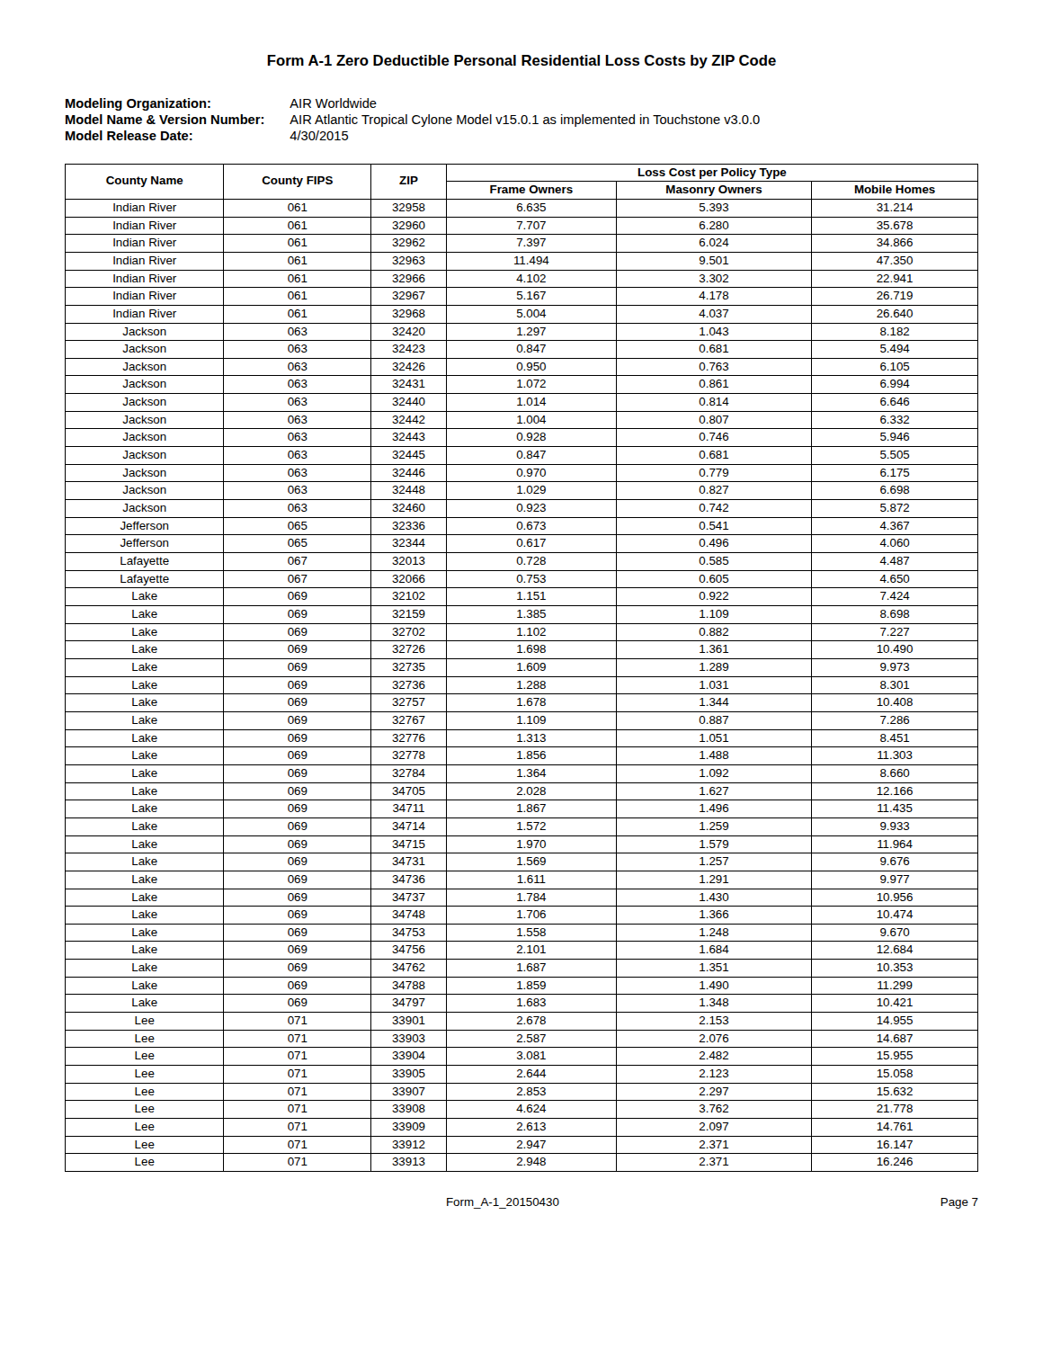Form A-1 Zero Deductible Personal Residential Loss Costs by ZIP Code
| Modeling Organization: | AIR Worldwide |
| Model Name & Version Number: | AIR Atlantic Tropical Cylone Model v15.0.1 as implemented in Touchstone v3.0.0 |
| Model Release Date: | 4/30/2015 |
| County Name | County FIPS | ZIP | Loss Cost per Policy Type |
| --- | --- | --- | --- |
| Frame Owners | Masonry Owners | Mobile Homes |
| Indian River | 061 | 32958 | 6.635 | 5.393 | 31.214 |
| Indian River | 061 | 32960 | 7.707 | 6.280 | 35.678 |
| Indian River | 061 | 32962 | 7.397 | 6.024 | 34.866 |
| Indian River | 061 | 32963 | 11.494 | 9.501 | 47.350 |
| Indian River | 061 | 32966 | 4.102 | 3.302 | 22.941 |
| Indian River | 061 | 32967 | 5.167 | 4.178 | 26.719 |
| Indian River | 061 | 32968 | 5.004 | 4.037 | 26.640 |
| Jackson | 063 | 32420 | 1.297 | 1.043 | 8.182 |
| Jackson | 063 | 32423 | 0.847 | 0.681 | 5.494 |
| Jackson | 063 | 32426 | 0.950 | 0.763 | 6.105 |
| Jackson | 063 | 32431 | 1.072 | 0.861 | 6.994 |
| Jackson | 063 | 32440 | 1.014 | 0.814 | 6.646 |
| Jackson | 063 | 32442 | 1.004 | 0.807 | 6.332 |
| Jackson | 063 | 32443 | 0.928 | 0.746 | 5.946 |
| Jackson | 063 | 32445 | 0.847 | 0.681 | 5.505 |
| Jackson | 063 | 32446 | 0.970 | 0.779 | 6.175 |
| Jackson | 063 | 32448 | 1.029 | 0.827 | 6.698 |
| Jackson | 063 | 32460 | 0.923 | 0.742 | 5.872 |
| Jefferson | 065 | 32336 | 0.673 | 0.541 | 4.367 |
| Jefferson | 065 | 32344 | 0.617 | 0.496 | 4.060 |
| Lafayette | 067 | 32013 | 0.728 | 0.585 | 4.487 |
| Lafayette | 067 | 32066 | 0.753 | 0.605 | 4.650 |
| Lake | 069 | 32102 | 1.151 | 0.922 | 7.424 |
| Lake | 069 | 32159 | 1.385 | 1.109 | 8.698 |
| Lake | 069 | 32702 | 1.102 | 0.882 | 7.227 |
| Lake | 069 | 32726 | 1.698 | 1.361 | 10.490 |
| Lake | 069 | 32735 | 1.609 | 1.289 | 9.973 |
| Lake | 069 | 32736 | 1.288 | 1.031 | 8.301 |
| Lake | 069 | 32757 | 1.678 | 1.344 | 10.408 |
| Lake | 069 | 32767 | 1.109 | 0.887 | 7.286 |
| Lake | 069 | 32776 | 1.313 | 1.051 | 8.451 |
| Lake | 069 | 32778 | 1.856 | 1.488 | 11.303 |
| Lake | 069 | 32784 | 1.364 | 1.092 | 8.660 |
| Lake | 069 | 34705 | 2.028 | 1.627 | 12.166 |
| Lake | 069 | 34711 | 1.867 | 1.496 | 11.435 |
| Lake | 069 | 34714 | 1.572 | 1.259 | 9.933 |
| Lake | 069 | 34715 | 1.970 | 1.579 | 11.964 |
| Lake | 069 | 34731 | 1.569 | 1.257 | 9.676 |
| Lake | 069 | 34736 | 1.611 | 1.291 | 9.977 |
| Lake | 069 | 34737 | 1.784 | 1.430 | 10.956 |
| Lake | 069 | 34748 | 1.706 | 1.366 | 10.474 |
| Lake | 069 | 34753 | 1.558 | 1.248 | 9.670 |
| Lake | 069 | 34756 | 2.101 | 1.684 | 12.684 |
| Lake | 069 | 34762 | 1.687 | 1.351 | 10.353 |
| Lake | 069 | 34788 | 1.859 | 1.490 | 11.299 |
| Lake | 069 | 34797 | 1.683 | 1.348 | 10.421 |
| Lee | 071 | 33901 | 2.678 | 2.153 | 14.955 |
| Lee | 071 | 33903 | 2.587 | 2.076 | 14.687 |
| Lee | 071 | 33904 | 3.081 | 2.482 | 15.955 |
| Lee | 071 | 33905 | 2.644 | 2.123 | 15.058 |
| Lee | 071 | 33907 | 2.853 | 2.297 | 15.632 |
| Lee | 071 | 33908 | 4.624 | 3.762 | 21.778 |
| Lee | 071 | 33909 | 2.613 | 2.097 | 14.761 |
| Lee | 071 | 33912 | 2.947 | 2.371 | 16.147 |
| Lee | 071 | 33913 | 2.948 | 2.371 | 16.246 |
Form_A-1_20150430
Page 7